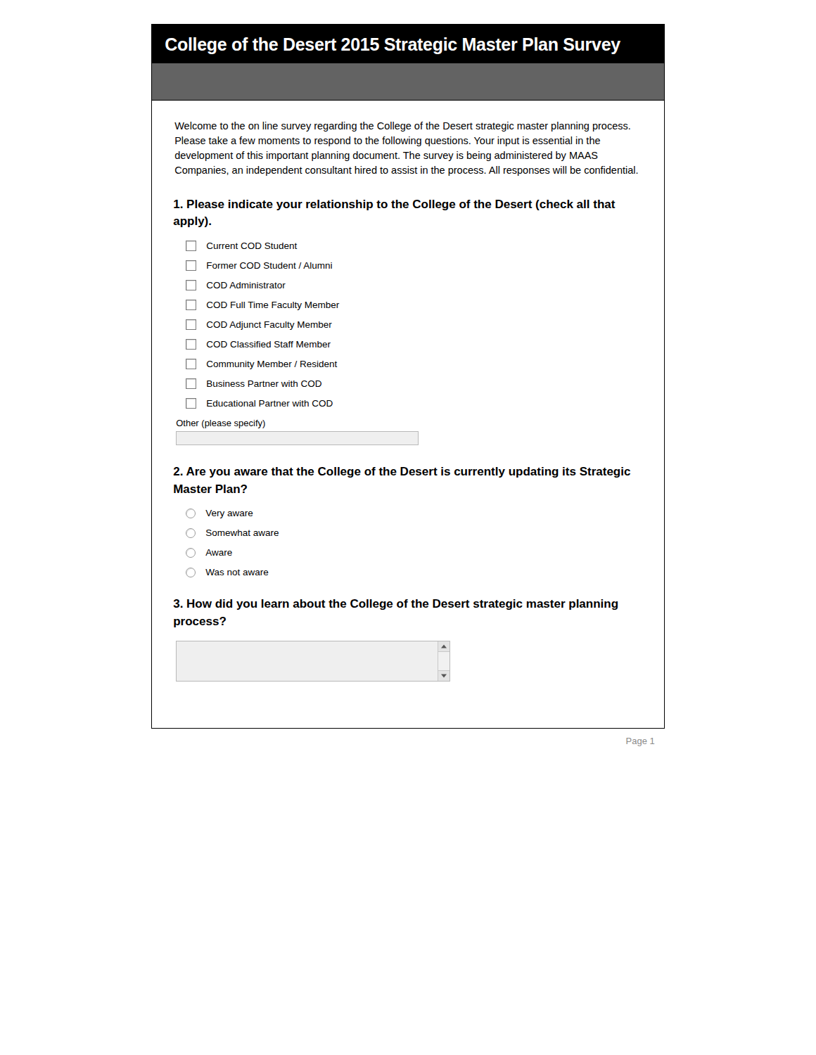College of the Desert 2015 Strategic Master Plan Survey
Welcome to the on line survey regarding the College of the Desert strategic master planning process. Please take a few moments to respond to the following questions. Your input is essential in the development of this important planning document. The survey is being administered by MAAS Companies, an independent consultant hired to assist in the process. All responses will be confidential.
1. Please indicate your relationship to the College of the Desert (check all that apply).
Current COD Student
Former COD Student / Alumni
COD Administrator
COD Full Time Faculty Member
COD Adjunct Faculty Member
COD Classified Staff Member
Community Member / Resident
Business Partner with COD
Educational Partner with COD
Other (please specify)
2. Are you aware that the College of the Desert is currently updating its Strategic Master Plan?
Very aware
Somewhat aware
Aware
Was not aware
3. How did you learn about the College of the Desert strategic master planning process?
Page 1